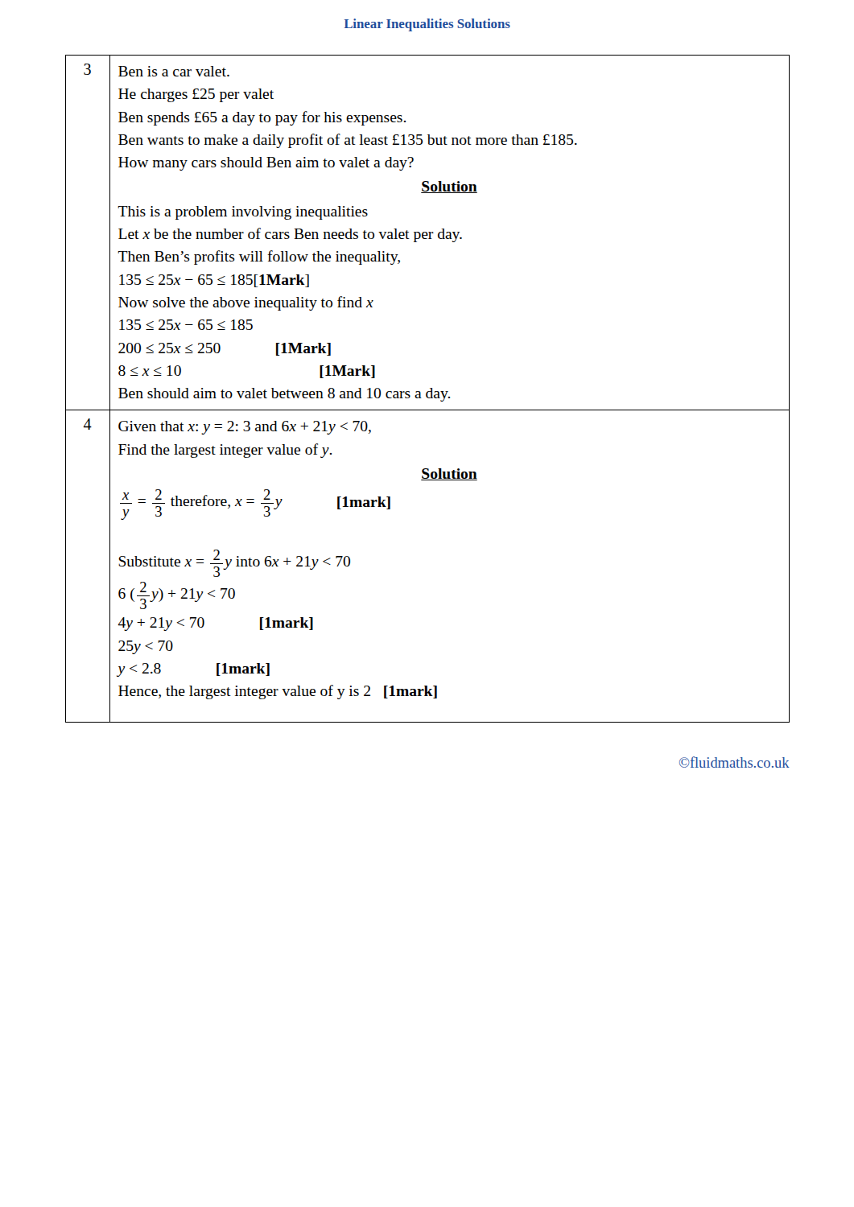Linear Inequalities Solutions
| 3 | Ben is a car valet. He charges £25 per valet Ben spends £65 a day to pay for his expenses. Ben wants to make a daily profit of at least £135 but not more than £185. How many cars should Ben aim to valet a day? Solution This is a problem involving inequalities Let x be the number of cars Ben needs to valet per day. Then Ben’s profits will follow the inequality, 135 ≤ 25 x − 65 ≤ 185[ 1Mark ] Now solve the above inequality to find x 135 ≤ 25 x − 65 ≤ 185 200 ≤ 25 x ≤ 250 [1Mark] 8 ≤ x ≤ 10 [1Mark] Ben should aim to valet between 8 and 10 cars a day. |
| 4 | Given that x : y = 2: 3 and 6 x + 21 y < 70, Find the largest integer value of y . Solution x y = 2 3 therefore, x = 2 3 y [1mark] Substitute x = 2 3 y into 6 x + 21 y < 70 6 ( 2 3 y ) + 21 y < 70 4 y + 21 y < 70 [1mark] 25 y < 70 y < 2.8 [1mark] Hence, the largest integer value of y is 2 [1mark] |
©fluidmaths.co.uk